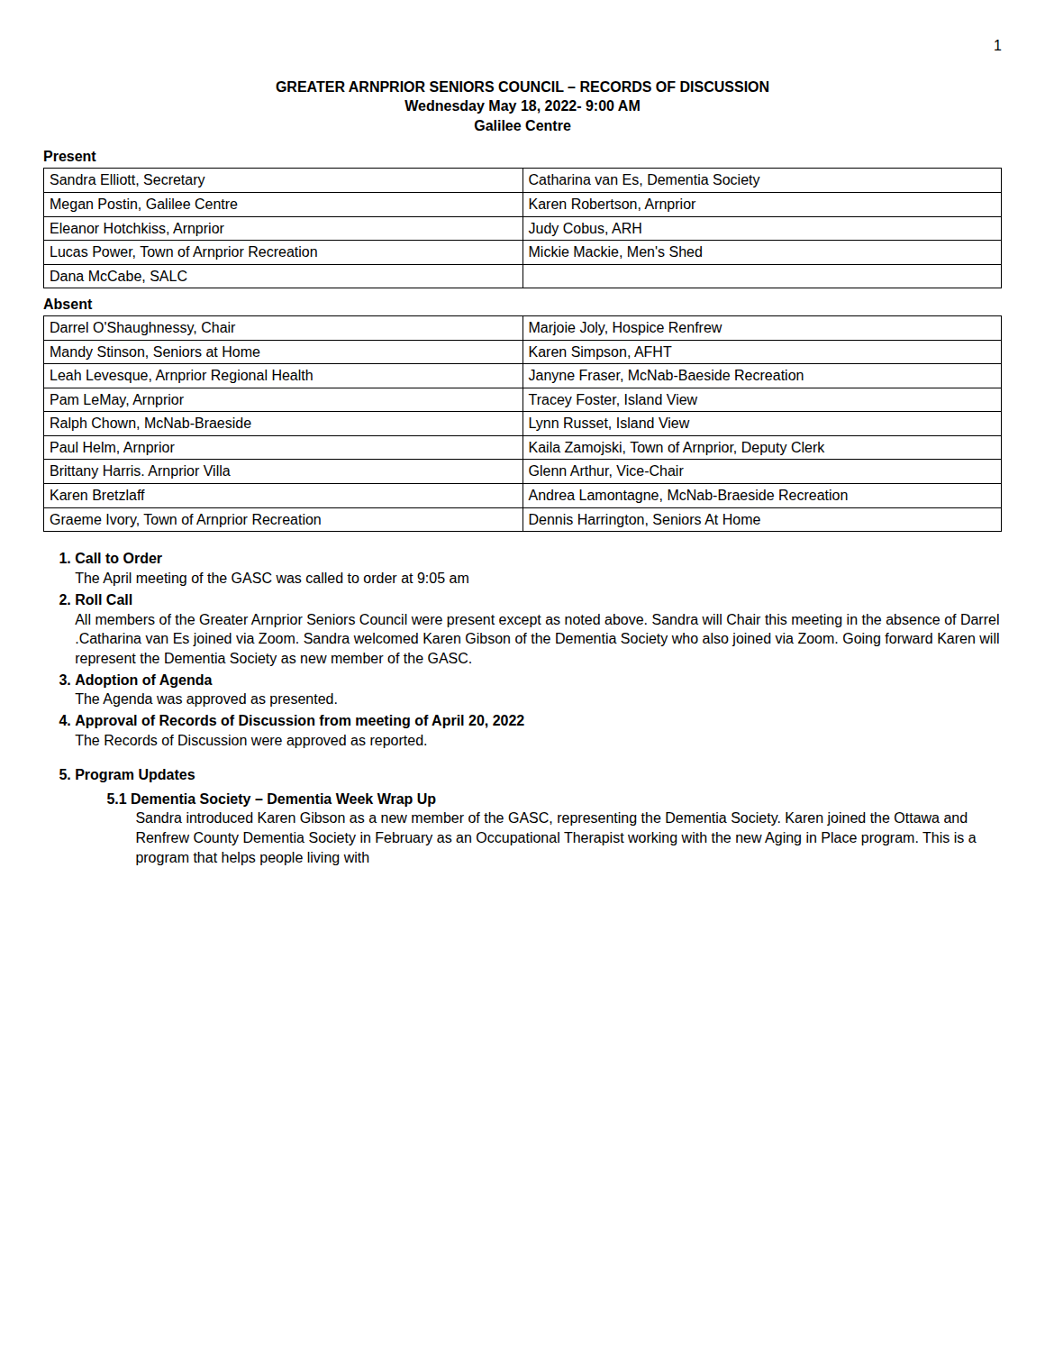1
GREATER ARNPRIOR SENIORS COUNCIL – RECORDS OF DISCUSSION
Wednesday May 18, 2022- 9:00 AM
Galilee Centre
Present
| Sandra Elliott, Secretary | Catharina van Es, Dementia Society |
| Megan Postin, Galilee Centre | Karen Robertson, Arnprior |
| Eleanor Hotchkiss, Arnprior | Judy Cobus, ARH |
| Lucas Power, Town of Arnprior Recreation | Mickie Mackie, Men's Shed |
| Dana McCabe, SALC | |
Absent
| Darrel O'Shaughnessy, Chair | Marjoie Joly, Hospice Renfrew |
| Mandy Stinson, Seniors at Home | Karen Simpson, AFHT |
| Leah Levesque, Arnprior Regional Health | Janyne Fraser, McNab-Baeside Recreation |
| Pam LeMay, Arnprior | Tracey Foster, Island View |
| Ralph Chown, McNab-Braeside | Lynn Russet, Island View |
| Paul Helm, Arnprior | Kaila Zamojski, Town of Arnprior, Deputy Clerk |
| Brittany Harris. Arnprior Villa | Glenn Arthur, Vice-Chair |
| Karen Bretzlaff | Andrea Lamontagne, McNab-Braeside Recreation |
| Graeme Ivory, Town of Arnprior Recreation | Dennis Harrington, Seniors At Home |
Call to Order The April meeting of the GASC was called to order at 9:05 am
Roll Call All members of the Greater Arnprior Seniors Council were present except as noted above. Sandra will Chair this meeting in the absence of Darrel .Catharina van Es joined via Zoom. Sandra welcomed Karen Gibson of the Dementia Society who also joined via Zoom. Going forward Karen will represent the Dementia Society as new member of the GASC.
Adoption of Agenda The Agenda was approved as presented.
Approval of Records of Discussion from meeting of April 20, 2022 The Records of Discussion were approved as reported.
Program Updates
5.1 Dementia Society – Dementia Week Wrap Up
Sandra introduced Karen Gibson as a new member of the GASC, representing the Dementia Society. Karen joined the Ottawa and Renfrew County Dementia Society in February as an Occupational Therapist working with the new Aging in Place program. This is a program that helps people living with